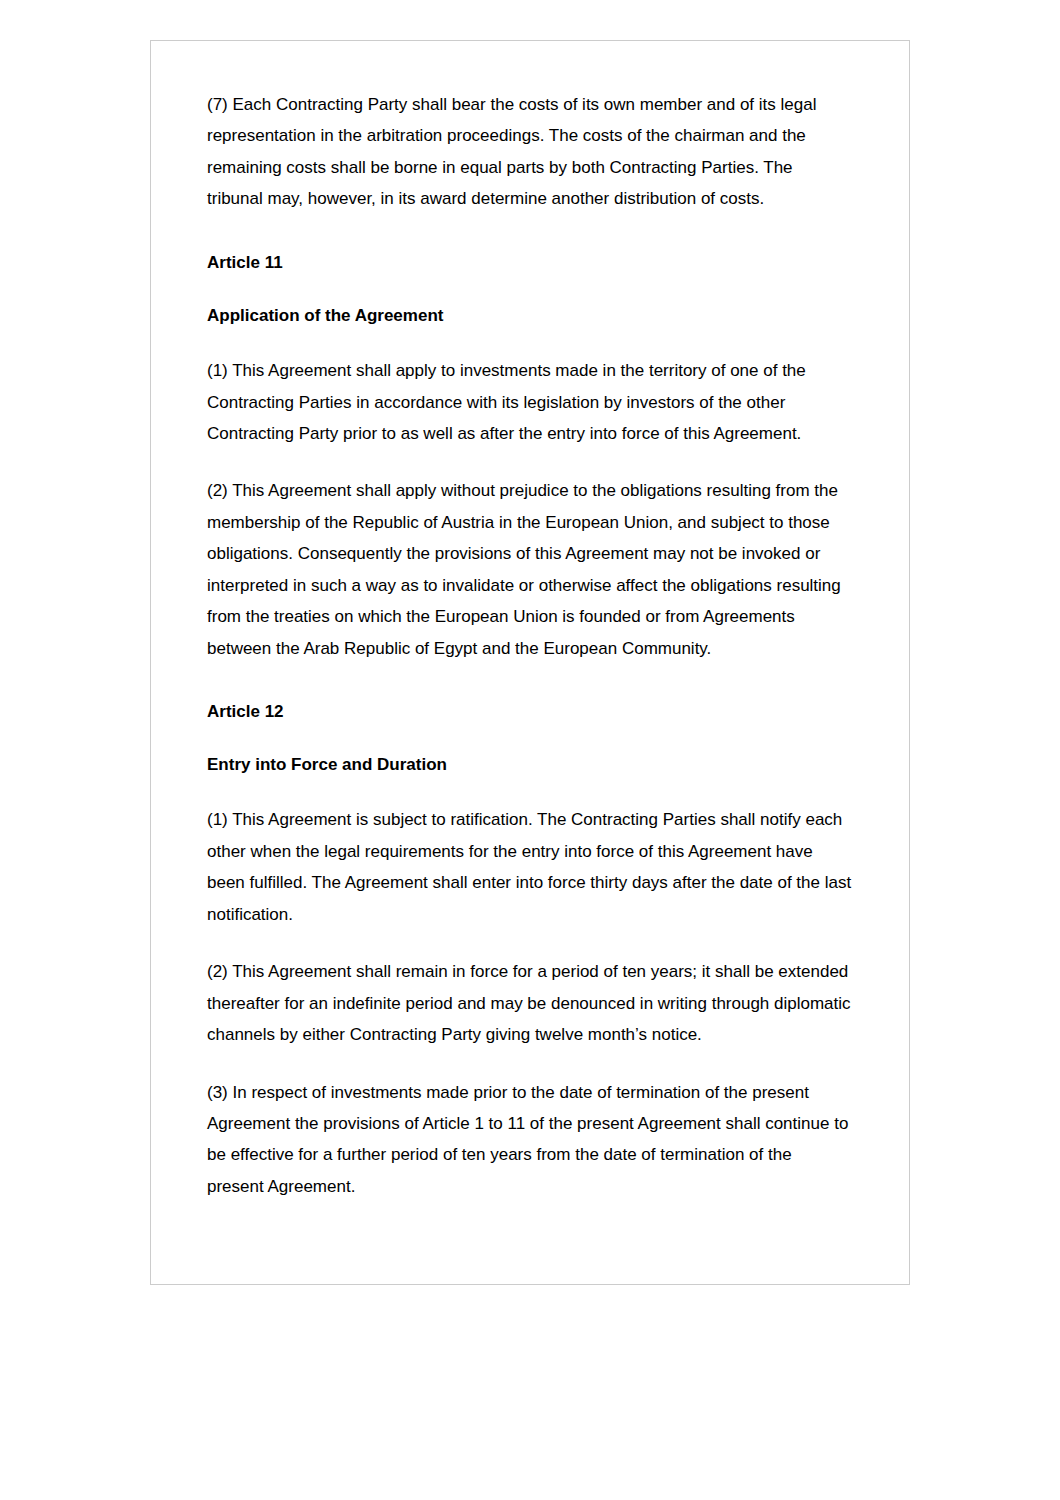(7) Each Contracting Party shall bear the costs of its own member and of its legal representation in the arbitration proceedings. The costs of the chairman and the remaining costs shall be borne in equal parts by both Contracting Parties. The tribunal may, however, in its award determine another distribution of costs.
Article 11
Application of the Agreement
(1) This Agreement shall apply to investments made in the territory of one of the Contracting Parties in accordance with its legislation by investors of the other Contracting Party prior to as well as after the entry into force of this Agreement.
(2) This Agreement shall apply without prejudice to the obligations resulting from the membership of the Republic of Austria in the European Union, and subject to those obligations. Consequently the provisions of this Agreement may not be invoked or interpreted in such a way as to invalidate or otherwise affect the obligations resulting from the treaties on which the European Union is founded or from Agreements between the Arab Republic of Egypt and the European Community.
Article 12
Entry into Force and Duration
(1) This Agreement is subject to ratification. The Contracting Parties shall notify each other when the legal requirements for the entry into force of this Agreement have been fulfilled. The Agreement shall enter into force thirty days after the date of the last notification.
(2) This Agreement shall remain in force for a period of ten years; it shall be extended thereafter for an indefinite period and may be denounced in writing through diplomatic channels by either Contracting Party giving twelve month’s notice.
(3) In respect of investments made prior to the date of termination of the present Agreement the provisions of Article 1 to 11 of the present Agreement shall continue to be effective for a further period of ten years from the date of termination of the present Agreement.